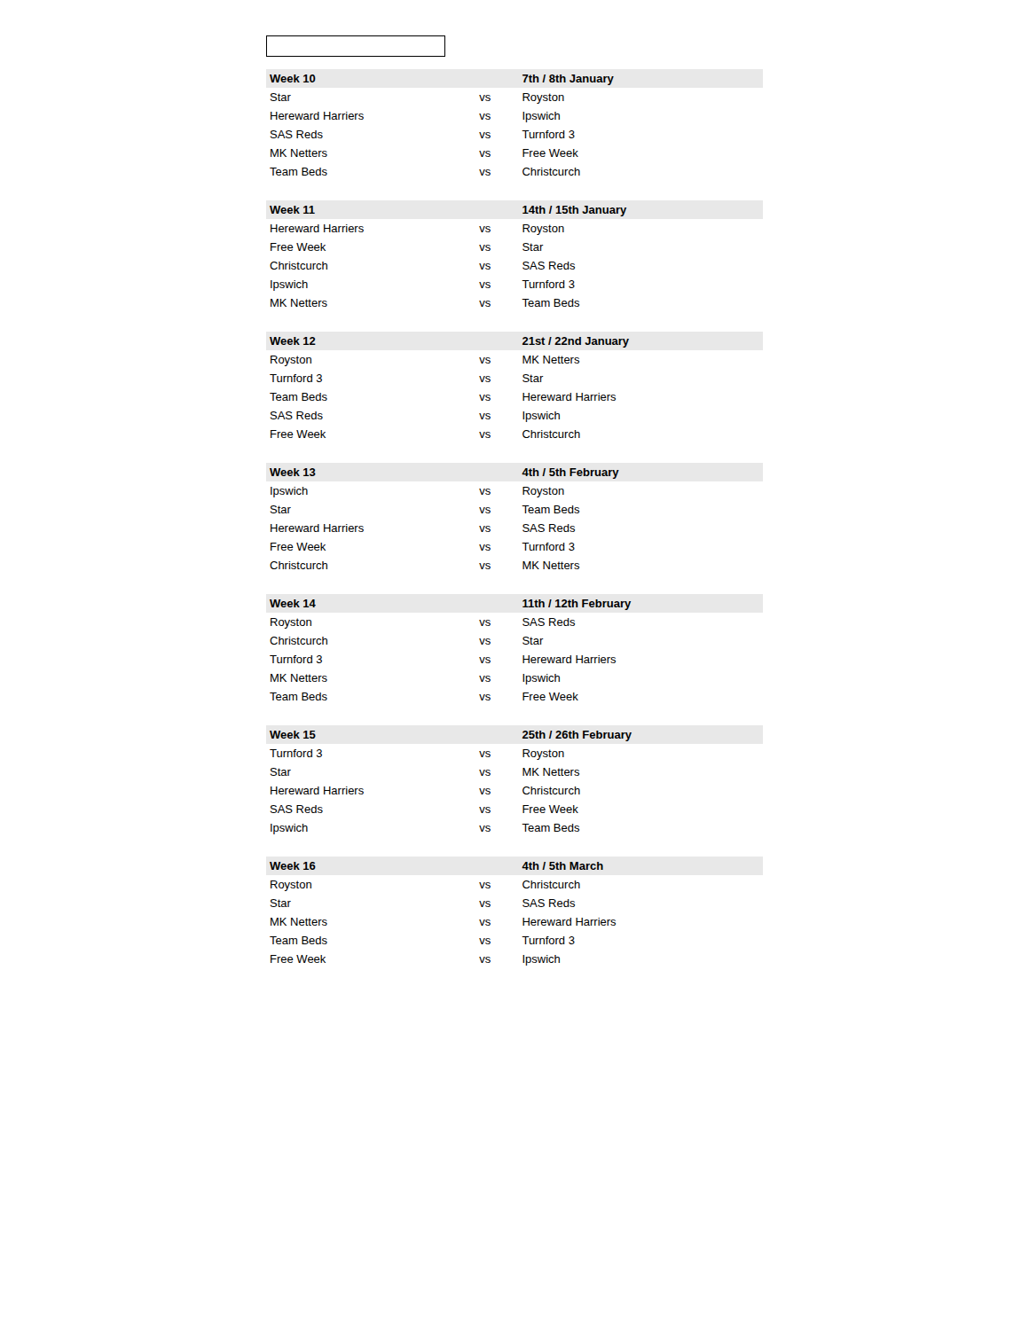| Week 10 | | 7th / 8th January |
| Star | vs | Royston |
| Hereward Harriers | vs | Ipswich |
| SAS Reds | vs | Turnford 3 |
| MK Netters | vs | Free Week |
| Team Beds | vs | Christcurch |
| Week 11 | | 14th / 15th January |
| Hereward Harriers | vs | Royston |
| Free Week | vs | Star |
| Christcurch | vs | SAS Reds |
| Ipswich | vs | Turnford 3 |
| MK Netters | vs | Team Beds |
| Week 12 | | 21st / 22nd January |
| Royston | vs | MK Netters |
| Turnford 3 | vs | Star |
| Team Beds | vs | Hereward Harriers |
| SAS Reds | vs | Ipswich |
| Free Week | vs | Christcurch |
| Week 13 | | 4th / 5th February |
| Ipswich | vs | Royston |
| Star | vs | Team Beds |
| Hereward Harriers | vs | SAS Reds |
| Free Week | vs | Turnford 3 |
| Christcurch | vs | MK Netters |
| Week 14 | | 11th / 12th February |
| Royston | vs | SAS Reds |
| Christcurch | vs | Star |
| Turnford 3 | vs | Hereward Harriers |
| MK Netters | vs | Ipswich |
| Team Beds | vs | Free Week |
| Week 15 | | 25th / 26th February |
| Turnford 3 | vs | Royston |
| Star | vs | MK Netters |
| Hereward Harriers | vs | Christcurch |
| SAS Reds | vs | Free Week |
| Ipswich | vs | Team Beds |
| Week 16 | | 4th / 5th March |
| Royston | vs | Christcurch |
| Star | vs | SAS Reds |
| MK Netters | vs | Hereward Harriers |
| Team Beds | vs | Turnford 3 |
| Free Week | vs | Ipswich |